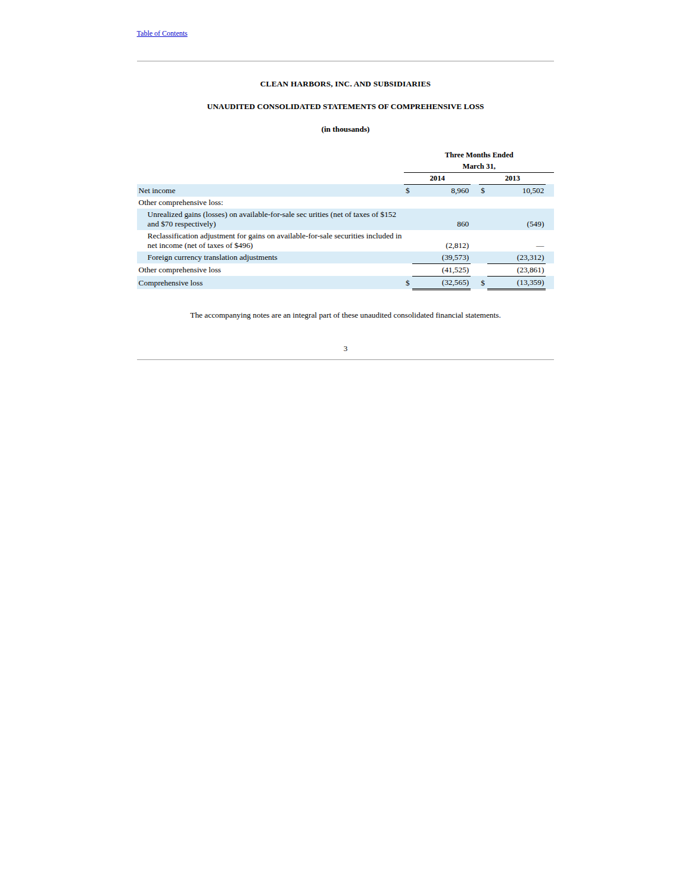Table of Contents
CLEAN HARBORS, INC. AND SUBSIDIARIES
UNAUDITED CONSOLIDATED STATEMENTS OF COMPREHENSIVE LOSS
(in thousands)
| | Three Months Ended |
| | March 31, |
| | 2014 | | 2013 | |
| Net income | $ | 8,960 | | $ | 10,502 | |
| Other comprehensive loss: | | | | | | |
| Unrealized gains (losses) on available-for-sale sec urities (net of taxes of $152 and $70 respectively) | | 860 | | | (549) | |
| Reclassification adjustment for gains on available-for-sale securities included in net income (net of taxes of $496) | | (2,812) | | | — | |
| Foreign currency translation adjustments | | (39,573) | | | (23,312) | |
| Other comprehensive loss | | (41,525) | | | (23,861) | |
| Comprehensive loss | $ | (32,565) | | $ | (13,359) | |
The accompanying notes are an integral part of these unaudited consolidated financial statements.
3